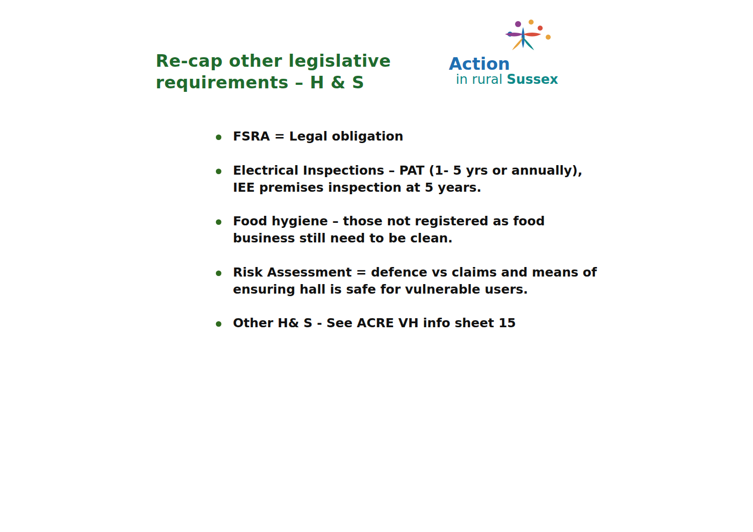Action
in rural Sussex
Re-cap other legislative
requirements – H & S
FSRA = Legal obligation
Electrical Inspections – PAT (1- 5 yrs or annually), IEE premises inspection at 5 years.
Food hygiene – those not registered as food business still need to be clean.
Risk Assessment = defence vs claims and means of ensuring hall is safe for vulnerable users.
Other H& S - See ACRE VH info sheet 15